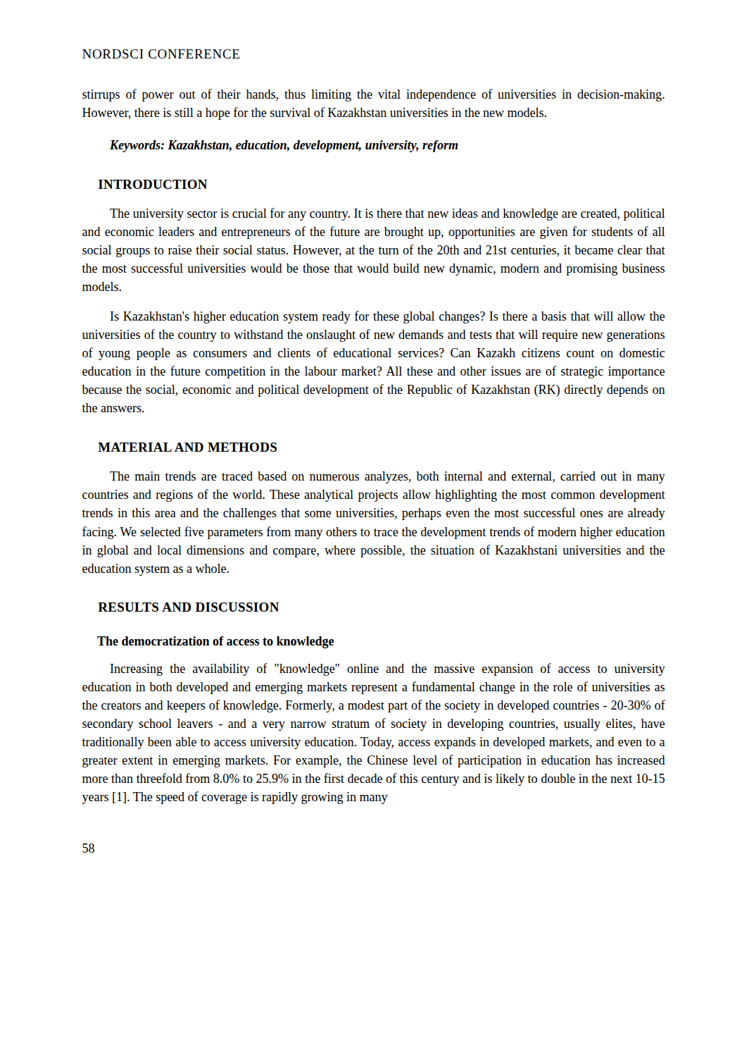NORDSCI CONFERENCE
stirrups of power out of their hands, thus limiting the vital independence of universities in decision-making. However, there is still a hope for the survival of Kazakhstan universities in the new models.
Keywords: Kazakhstan, education, development, university, reform
Introduction
The university sector is crucial for any country. It is there that new ideas and knowledge are created, political and economic leaders and entrepreneurs of the future are brought up, opportunities are given for students of all social groups to raise their social status. However, at the turn of the 20th and 21st centuries, it became clear that the most successful universities would be those that would build new dynamic, modern and promising business models.
Is Kazakhstan's higher education system ready for these global changes? Is there a basis that will allow the universities of the country to withstand the onslaught of new demands and tests that will require new generations of young people as consumers and clients of educational services? Can Kazakh citizens count on domestic education in the future competition in the labour market? All these and other issues are of strategic importance because the social, economic and political development of the Republic of Kazakhstan (RK) directly depends on the answers.
Material and Methods
The main trends are traced based on numerous analyzes, both internal and external, carried out in many countries and regions of the world. These analytical projects allow highlighting the most common development trends in this area and the challenges that some universities, perhaps even the most successful ones are already facing. We selected five parameters from many others to trace the development trends of modern higher education in global and local dimensions and compare, where possible, the situation of Kazakhstani universities and the education system as a whole.
Results and Discussion
The democratization of access to knowledge
Increasing the availability of "knowledge" online and the massive expansion of access to university education in both developed and emerging markets represent a fundamental change in the role of universities as the creators and keepers of knowledge. Formerly, a modest part of the society in developed countries - 20-30% of secondary school leavers - and a very narrow stratum of society in developing countries, usually elites, have traditionally been able to access university education. Today, access expands in developed markets, and even to a greater extent in emerging markets. For example, the Chinese level of participation in education has increased more than threefold from 8.0% to 25.9% in the first decade of this century and is likely to double in the next 10-15 years [1]. The speed of coverage is rapidly growing in many
58